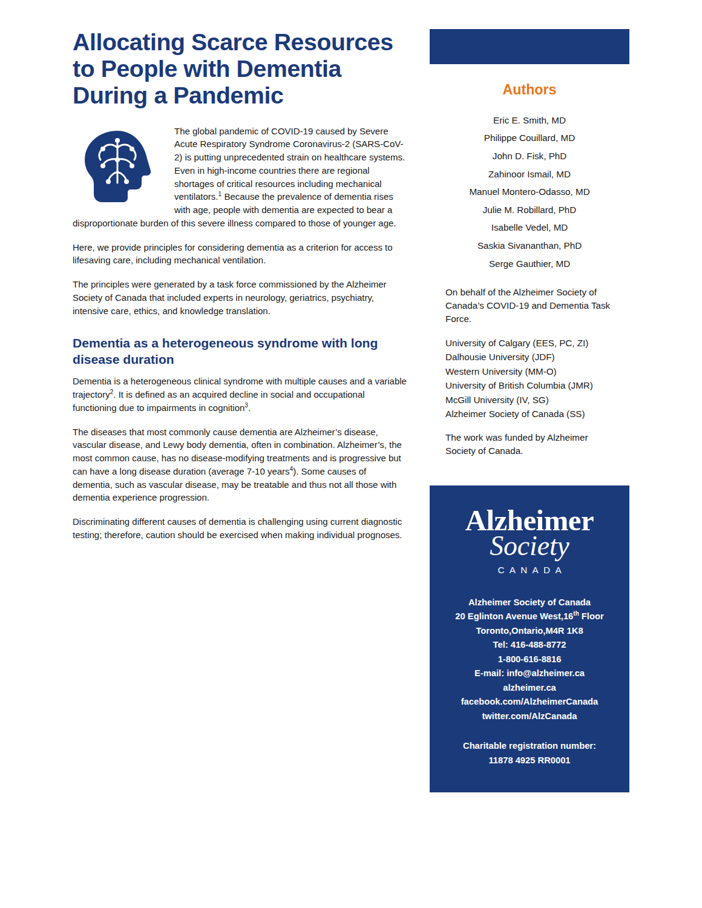Allocating Scarce Resources to People with Dementia During a Pandemic
The global pandemic of COVID-19 caused by Severe Acute Respiratory Syndrome Coronavirus-2 (SARS-CoV-2) is putting unprecedented strain on healthcare systems. Even in high-income countries there are regional shortages of critical resources including mechanical ventilators.1 Because the prevalence of dementia rises with age, people with dementia are expected to bear a disproportionate burden of this severe illness compared to those of younger age.
Here, we provide principles for considering dementia as a criterion for access to lifesaving care, including mechanical ventilation.
The principles were generated by a task force commissioned by the Alzheimer Society of Canada that included experts in neurology, geriatrics, psychiatry, intensive care, ethics, and knowledge translation.
Dementia as a heterogeneous syndrome with long disease duration
Dementia is a heterogeneous clinical syndrome with multiple causes and a variable trajectory2. It is defined as an acquired decline in social and occupational functioning due to impairments in cognition3.
The diseases that most commonly cause dementia are Alzheimer’s disease, vascular disease, and Lewy body dementia, often in combination. Alzheimer’s, the most common cause, has no disease-modifying treatments and is progressive but can have a long disease duration (average 7-10 years4). Some causes of dementia, such as vascular disease, may be treatable and thus not all those with dementia experience progression.
Discriminating different causes of dementia is challenging using current diagnostic testing; therefore, caution should be exercised when making individual prognoses.
Authors
Eric E. Smith, MD
Philippe Couillard, MD
John D. Fisk, PhD
Zahinoor Ismail, MD
Manuel Montero-Odasso, MD
Julie M. Robillard, PhD
Isabelle Vedel, MD
Saskia Sivananthan, PhD
Serge Gauthier, MD
On behalf of the Alzheimer Society of Canada’s COVID-19 and Dementia Task Force.
University of Calgary (EES, PC, ZI)
Dalhousie University (JDF)
Western University (MM-O)
University of British Columbia (JMR)
McGill University (IV, SG)
Alzheimer Society of Canada (SS)
The work was funded by Alzheimer Society of Canada.
Alzheimer Society CANADA
Alzheimer Society of Canada
20 Eglinton Avenue West,16th Floor
Toronto,Ontario,M4R 1K8
Tel: 416-488-8772
1-800-616-8816
E-mail: info@alzheimer.ca
alzheimer.ca
facebook.com/AlzheimerCanada
twitter.com/AlzCanada
Charitable registration number:
11878 4925 RR0001